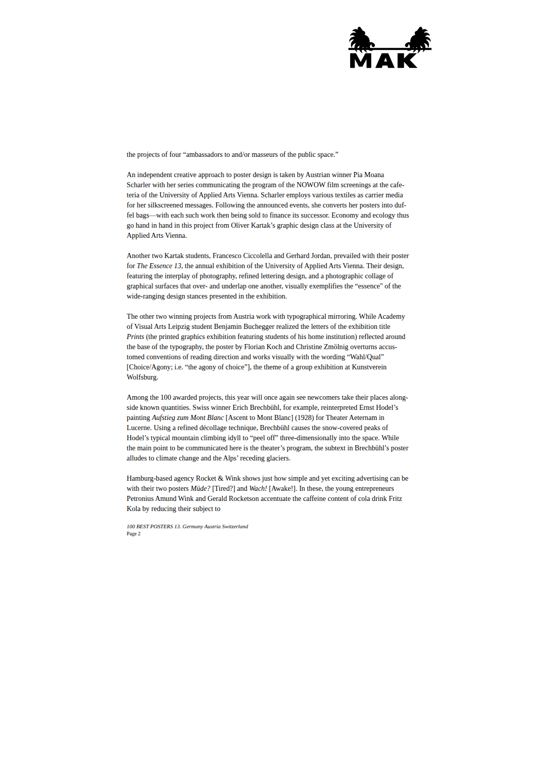the projects of four “ambassadors to and/or masseurs of the public space.”
An independent creative approach to poster design is taken by Austrian winner Pia Moana Scharler with her series communicating the program of the NOWOW film screenings at the cafeteria of the University of Applied Arts Vienna. Scharler employs various textiles as carrier media for her silkscreened messages. Following the announced events, she converts her posters into duffel bags—with each such work then being sold to finance its successor. Economy and ecology thus go hand in hand in this project from Oliver Kartak’s graphic design class at the University of Applied Arts Vienna.
Another two Kartak students, Francesco Ciccolella and Gerhard Jordan, prevailed with their poster for The Essence 13, the annual exhibition of the University of Applied Arts Vienna. Their design, featuring the interplay of photography, refined lettering design, and a photographic collage of graphical surfaces that over- and underlap one another, visually exemplifies the “essence" of the wide-ranging design stances presented in the exhibition.
The other two winning projects from Austria work with typographical mirroring. While Academy of Visual Arts Leipzig student Benjamin Buchegger realized the letters of the exhibition title Prints (the printed graphics exhibition featuring students of his home institution) reflected around the base of the typography, the poster by Florian Koch and Christine Zmölnig overturns accustomed conventions of reading direction and works visually with the wording “Wahl/Qual” [Choice/Agony; i.e. “the agony of choice”], the theme of a group exhibition at Kunstverein Wolfsburg.
Among the 100 awarded projects, this year will once again see newcomers take their places alongside known quantities. Swiss winner Erich Brechbühl, for example, reinterpreted Ernst Hodel’s painting Aufstieg zum Mont Blanc [Ascent to Mont Blanc] (1928) for Theater Aeternam in Lucerne. Using a refined décollage technique, Brechbühl causes the snow-covered peaks of Hodel’s typical mountain climbing idyll to “peel off” three-dimensionally into the space. While the main point to be communicated here is the theater’s program, the subtext in Brechbühl’s poster alludes to climate change and the Alps’ receding glaciers.
Hamburg-based agency Rocket & Wink shows just how simple and yet exciting advertising can be with their two posters Müde? [Tired?] and Wach! [Awake!]. In these, the young entrepreneurs Petronius Amund Wink and Gerald Rocketson accentuate the caffeine content of cola drink Fritz Kola by reducing their subject to
100 BEST POSTERS 13. Germany Austria Switzerland
Page 2